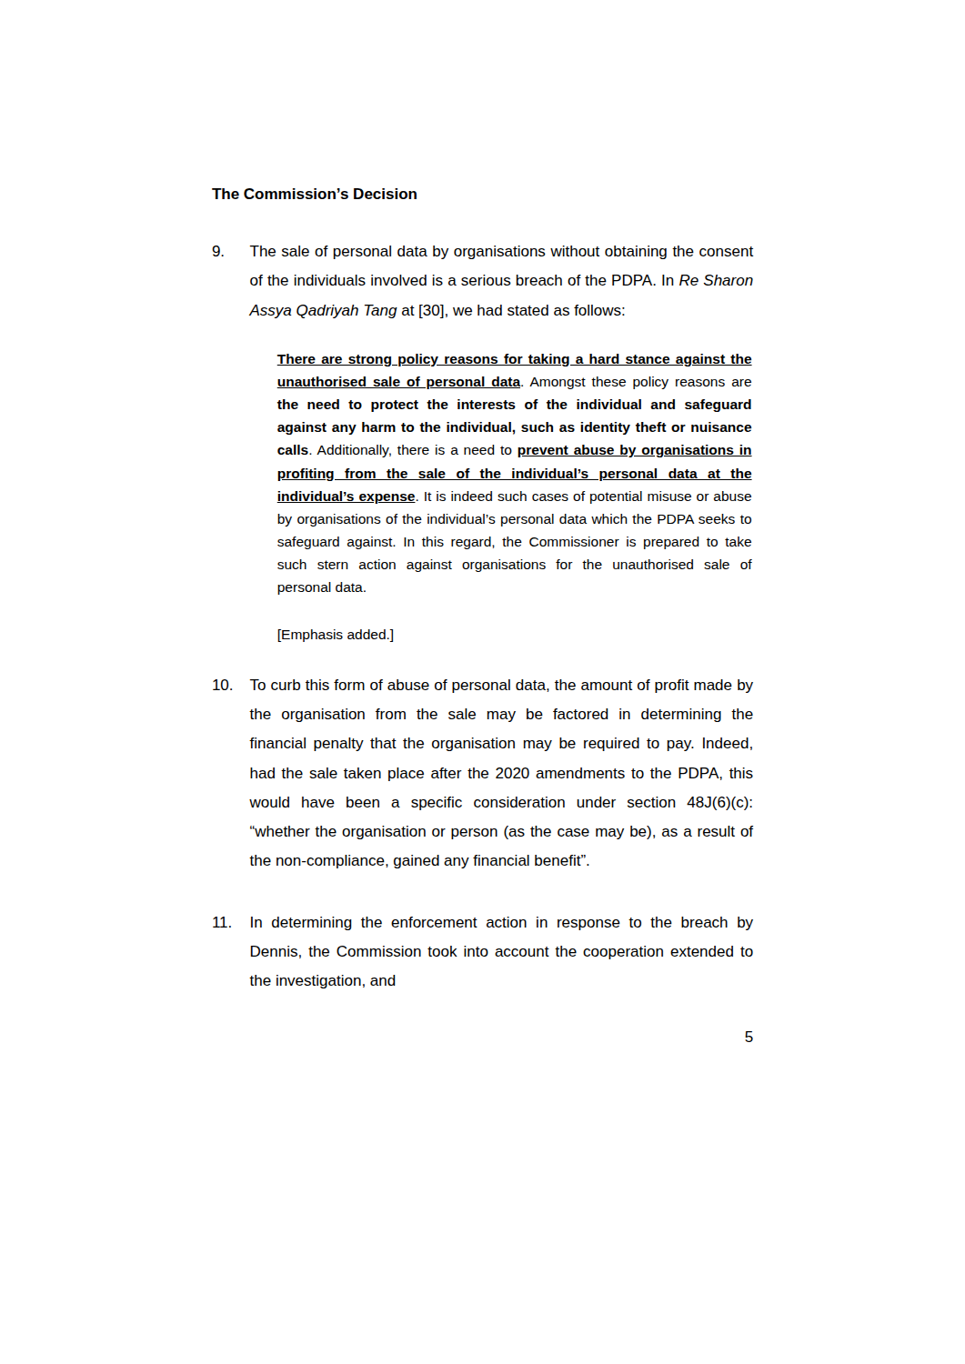The Commission’s Decision
The sale of personal data by organisations without obtaining the consent of the individuals involved is a serious breach of the PDPA. In Re Sharon Assya Qadriyah Tang at [30], we had stated as follows:
There are strong policy reasons for taking a hard stance against the unauthorised sale of personal data. Amongst these policy reasons are the need to protect the interests of the individual and safeguard against any harm to the individual, such as identity theft or nuisance calls. Additionally, there is a need to prevent abuse by organisations in profiting from the sale of the individual’s personal data at the individual’s expense. It is indeed such cases of potential misuse or abuse by organisations of the individual’s personal data which the PDPA seeks to safeguard against. In this regard, the Commissioner is prepared to take such stern action against organisations for the unauthorised sale of personal data.
[Emphasis added.]
To curb this form of abuse of personal data, the amount of profit made by the organisation from the sale may be factored in determining the financial penalty that the organisation may be required to pay. Indeed, had the sale taken place after the 2020 amendments to the PDPA, this would have been a specific consideration under section 48J(6)(c): “whether the organisation or person (as the case may be), as a result of the non-compliance, gained any financial benefit”.
In determining the enforcement action in response to the breach by Dennis, the Commission took into account the cooperation extended to the investigation, and
5